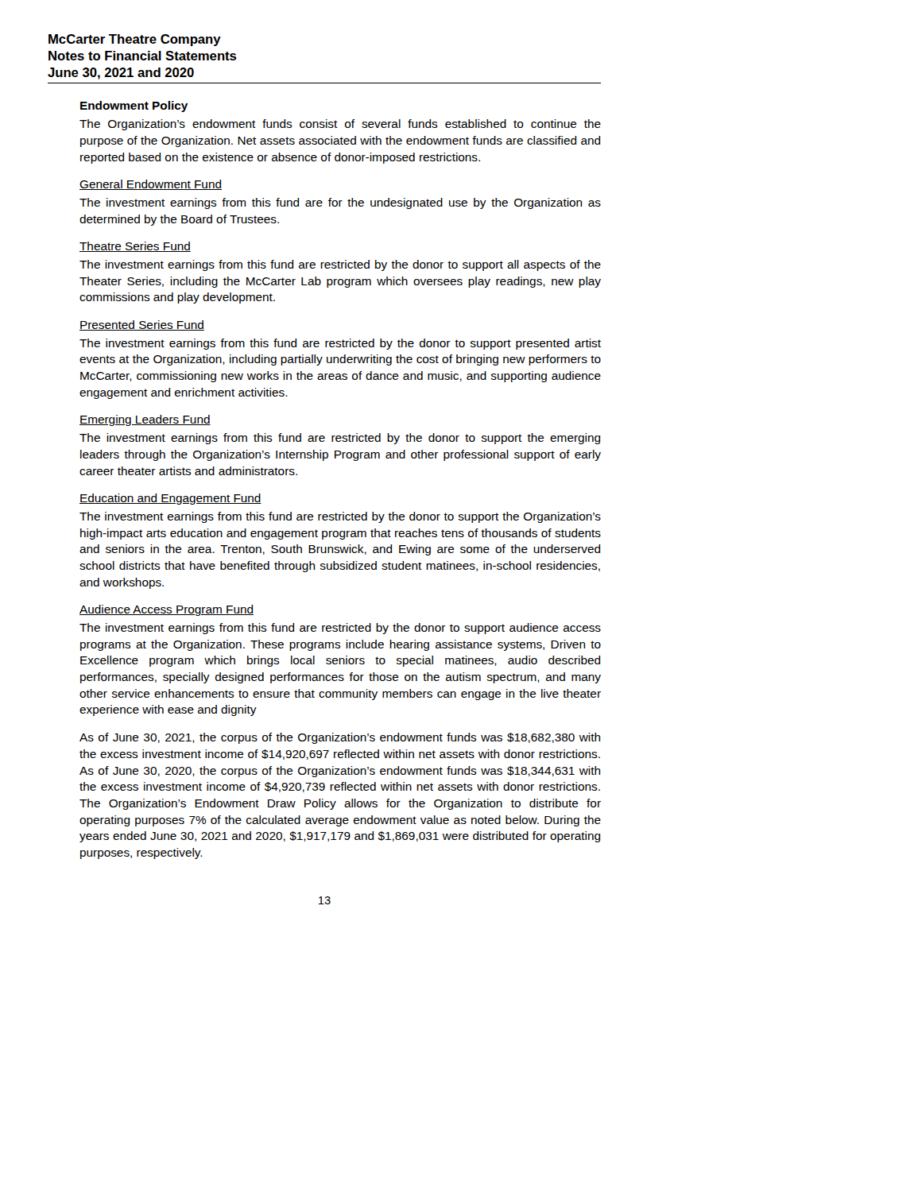McCarter Theatre Company
Notes to Financial Statements
June 30, 2021 and 2020
Endowment Policy
The Organization’s endowment funds consist of several funds established to continue the purpose of the Organization. Net assets associated with the endowment funds are classified and reported based on the existence or absence of donor-imposed restrictions.
General Endowment Fund
The investment earnings from this fund are for the undesignated use by the Organization as determined by the Board of Trustees.
Theatre Series Fund
The investment earnings from this fund are restricted by the donor to support all aspects of the Theater Series, including the McCarter Lab program which oversees play readings, new play commissions and play development.
Presented Series Fund
The investment earnings from this fund are restricted by the donor to support presented artist events at the Organization, including partially underwriting the cost of bringing new performers to McCarter, commissioning new works in the areas of dance and music, and supporting audience engagement and enrichment activities.
Emerging Leaders Fund
The investment earnings from this fund are restricted by the donor to support the emerging leaders through the Organization’s Internship Program and other professional support of early career theater artists and administrators.
Education and Engagement Fund
The investment earnings from this fund are restricted by the donor to support the Organization’s high-impact arts education and engagement program that reaches tens of thousands of students and seniors in the area. Trenton, South Brunswick, and Ewing are some of the underserved school districts that have benefited through subsidized student matinees, in-school residencies, and workshops.
Audience Access Program Fund
The investment earnings from this fund are restricted by the donor to support audience access programs at the Organization. These programs include hearing assistance systems, Driven to Excellence program which brings local seniors to special matinees, audio described performances, specially designed performances for those on the autism spectrum, and many other service enhancements to ensure that community members can engage in the live theater experience with ease and dignity
As of June 30, 2021, the corpus of the Organization’s endowment funds was $18,682,380 with the excess investment income of $14,920,697 reflected within net assets with donor restrictions. As of June 30, 2020, the corpus of the Organization’s endowment funds was $18,344,631 with the excess investment income of $4,920,739 reflected within net assets with donor restrictions. The Organization’s Endowment Draw Policy allows for the Organization to distribute for operating purposes 7% of the calculated average endowment value as noted below. During the years ended June 30, 2021 and 2020, $1,917,179 and $1,869,031 were distributed for operating purposes, respectively.
13